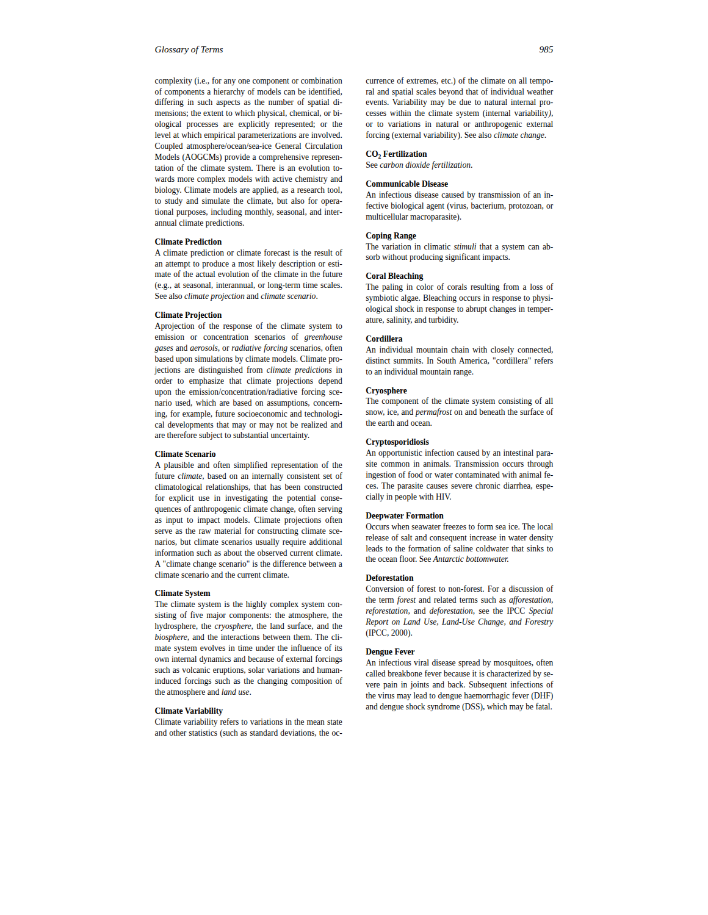Glossary of Terms 985
complexity (i.e., for any one component or combination of components a hierarchy of models can be identified, differing in such aspects as the number of spatial dimensions; the extent to which physical, chemical, or biological processes are explicitly represented; or the level at which empirical parameterizations are involved. Coupled atmosphere/ocean/sea-ice General Circulation Models (AOGCMs) provide a comprehensive representation of the climate system. There is an evolution towards more complex models with active chemistry and biology. Climate models are applied, as a research tool, to study and simulate the climate, but also for operational purposes, including monthly, seasonal, and interannual climate predictions.
Climate Prediction
A climate prediction or climate forecast is the result of an attempt to produce a most likely description or estimate of the actual evolution of the climate in the future (e.g., at seasonal, interannual, or long-term time scales. See also climate projection and climate scenario.
Climate Projection
Aprojection of the response of the climate system to emission or concentration scenarios of greenhouse gases and aerosols, or radiative forcing scenarios, often based upon simulations by climate models. Climate projections are distinguished from climate predictions in order to emphasize that climate projections depend upon the emission/concentration/radiative forcing scenario used, which are based on assumptions, concerning, for example, future socioeconomic and technological developments that may or may not be realized and are therefore subject to substantial uncertainty.
Climate Scenario
A plausible and often simplified representation of the future climate, based on an internally consistent set of climatological relationships, that has been constructed for explicit use in investigating the potential consequences of anthropogenic climate change, often serving as input to impact models. Climate projections often serve as the raw material for constructing climate scenarios, but climate scenarios usually require additional information such as about the observed current climate. A "climate change scenario" is the difference between a climate scenario and the current climate.
Climate System
The climate system is the highly complex system consisting of five major components: the atmosphere, the hydrosphere, the cryosphere, the land surface, and the biosphere, and the interactions between them. The climate system evolves in time under the influence of its own internal dynamics and because of external forcings such as volcanic eruptions, solar variations and human-induced forcings such as the changing composition of the atmosphere and land use.
Climate Variability
Climate variability refers to variations in the mean state and other statistics (such as standard deviations, the occurrence of extremes, etc.) of the climate on all temporal and spatial scales beyond that of individual weather events. Variability may be due to natural internal processes within the climate system (internal variability), or to variations in natural or anthropogenic external forcing (external variability). See also climate change.
CO2 Fertilization
See carbon dioxide fertilization.
Communicable Disease
An infectious disease caused by transmission of an infective biological agent (virus, bacterium, protozoan, or multicellular macroparasite).
Coping Range
The variation in climatic stimuli that a system can absorb without producing significant impacts.
Coral Bleaching
The paling in color of corals resulting from a loss of symbiotic algae. Bleaching occurs in response to physiological shock in response to abrupt changes in temperature, salinity, and turbidity.
Cordillera
An individual mountain chain with closely connected, distinct summits. In South America, "cordillera" refers to an individual mountain range.
Cryosphere
The component of the climate system consisting of all snow, ice, and permafrost on and beneath the surface of the earth and ocean.
Cryptosporidiosis
An opportunistic infection caused by an intestinal parasite common in animals. Transmission occurs through ingestion of food or water contaminated with animal feces. The parasite causes severe chronic diarrhea, especially in people with HIV.
Deepwater Formation
Occurs when seawater freezes to form sea ice. The local release of salt and consequent increase in water density leads to the formation of saline coldwater that sinks to the ocean floor. See Antarctic bottomwater.
Deforestation
Conversion of forest to non-forest. For a discussion of the term forest and related terms such as afforestation, reforestation, and deforestation, see the IPCC Special Report on Land Use, Land-Use Change, and Forestry (IPCC, 2000).
Dengue Fever
An infectious viral disease spread by mosquitoes, often called breakbone fever because it is characterized by severe pain in joints and back. Subsequent infections of the virus may lead to dengue haemorrhagic fever (DHF) and dengue shock syndrome (DSS), which may be fatal.